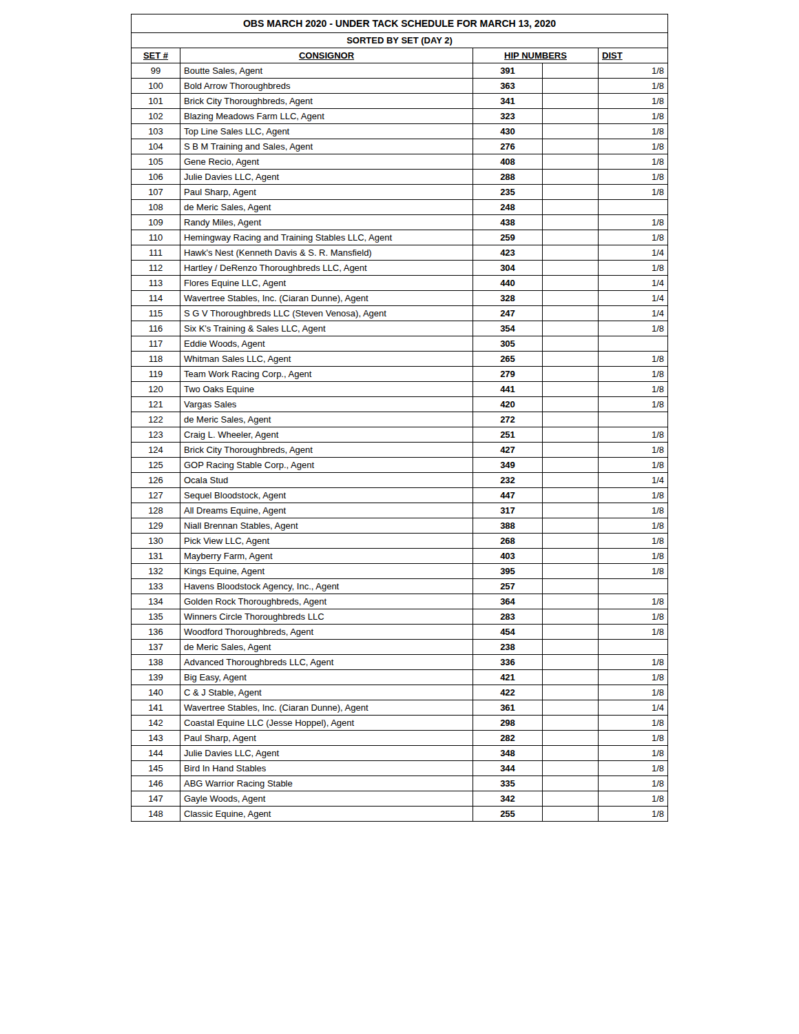| OBS MARCH 2020 - UNDER TACK SCHEDULE FOR MARCH 13, 2020 |
| SORTED BY SET (DAY 2) |
| SET # | CONSIGNOR | HIP NUMBERS | DIST |
| 99 | Boutte Sales, Agent | 391 | | 1/8 |
| 100 | Bold Arrow Thoroughbreds | 363 | | 1/8 |
| 101 | Brick City Thoroughbreds, Agent | 341 | | 1/8 |
| 102 | Blazing Meadows Farm LLC, Agent | 323 | | 1/8 |
| 103 | Top Line Sales LLC, Agent | 430 | | 1/8 |
| 104 | S B M Training and Sales, Agent | 276 | | 1/8 |
| 105 | Gene Recio, Agent | 408 | | 1/8 |
| 106 | Julie Davies LLC, Agent | 288 | | 1/8 |
| 107 | Paul Sharp, Agent | 235 | | 1/8 |
| 108 | de Meric Sales, Agent | 248 | | |
| 109 | Randy Miles, Agent | 438 | | 1/8 |
| 110 | Hemingway Racing and Training Stables LLC, Agent | 259 | | 1/8 |
| 111 | Hawk's Nest (Kenneth Davis & S. R. Mansfield) | 423 | | 1/4 |
| 112 | Hartley / DeRenzo Thoroughbreds LLC, Agent | 304 | | 1/8 |
| 113 | Flores Equine LLC, Agent | 440 | | 1/4 |
| 114 | Wavertree Stables, Inc. (Ciaran Dunne), Agent | 328 | | 1/4 |
| 115 | S G V Thoroughbreds LLC (Steven Venosa), Agent | 247 | | 1/4 |
| 116 | Six K's Training & Sales LLC, Agent | 354 | | 1/8 |
| 117 | Eddie Woods, Agent | 305 | | |
| 118 | Whitman Sales LLC, Agent | 265 | | 1/8 |
| 119 | Team Work Racing Corp., Agent | 279 | | 1/8 |
| 120 | Two Oaks Equine | 441 | | 1/8 |
| 121 | Vargas Sales | 420 | | 1/8 |
| 122 | de Meric Sales, Agent | 272 | | |
| 123 | Craig L. Wheeler, Agent | 251 | | 1/8 |
| 124 | Brick City Thoroughbreds, Agent | 427 | | 1/8 |
| 125 | GOP Racing Stable Corp., Agent | 349 | | 1/8 |
| 126 | Ocala Stud | 232 | | 1/4 |
| 127 | Sequel Bloodstock, Agent | 447 | | 1/8 |
| 128 | All Dreams Equine, Agent | 317 | | 1/8 |
| 129 | Niall Brennan Stables, Agent | 388 | | 1/8 |
| 130 | Pick View LLC, Agent | 268 | | 1/8 |
| 131 | Mayberry Farm, Agent | 403 | | 1/8 |
| 132 | Kings Equine, Agent | 395 | | 1/8 |
| 133 | Havens Bloodstock Agency, Inc., Agent | 257 | | |
| 134 | Golden Rock Thoroughbreds, Agent | 364 | | 1/8 |
| 135 | Winners Circle Thoroughbreds LLC | 283 | | 1/8 |
| 136 | Woodford Thoroughbreds, Agent | 454 | | 1/8 |
| 137 | de Meric Sales, Agent | 238 | | |
| 138 | Advanced Thoroughbreds LLC, Agent | 336 | | 1/8 |
| 139 | Big Easy, Agent | 421 | | 1/8 |
| 140 | C & J Stable, Agent | 422 | | 1/8 |
| 141 | Wavertree Stables, Inc. (Ciaran Dunne), Agent | 361 | | 1/4 |
| 142 | Coastal Equine LLC (Jesse Hoppel), Agent | 298 | | 1/8 |
| 143 | Paul Sharp, Agent | 282 | | 1/8 |
| 144 | Julie Davies LLC, Agent | 348 | | 1/8 |
| 145 | Bird In Hand Stables | 344 | | 1/8 |
| 146 | ABG Warrior Racing Stable | 335 | | 1/8 |
| 147 | Gayle Woods, Agent | 342 | | 1/8 |
| 148 | Classic Equine, Agent | 255 | | 1/8 |